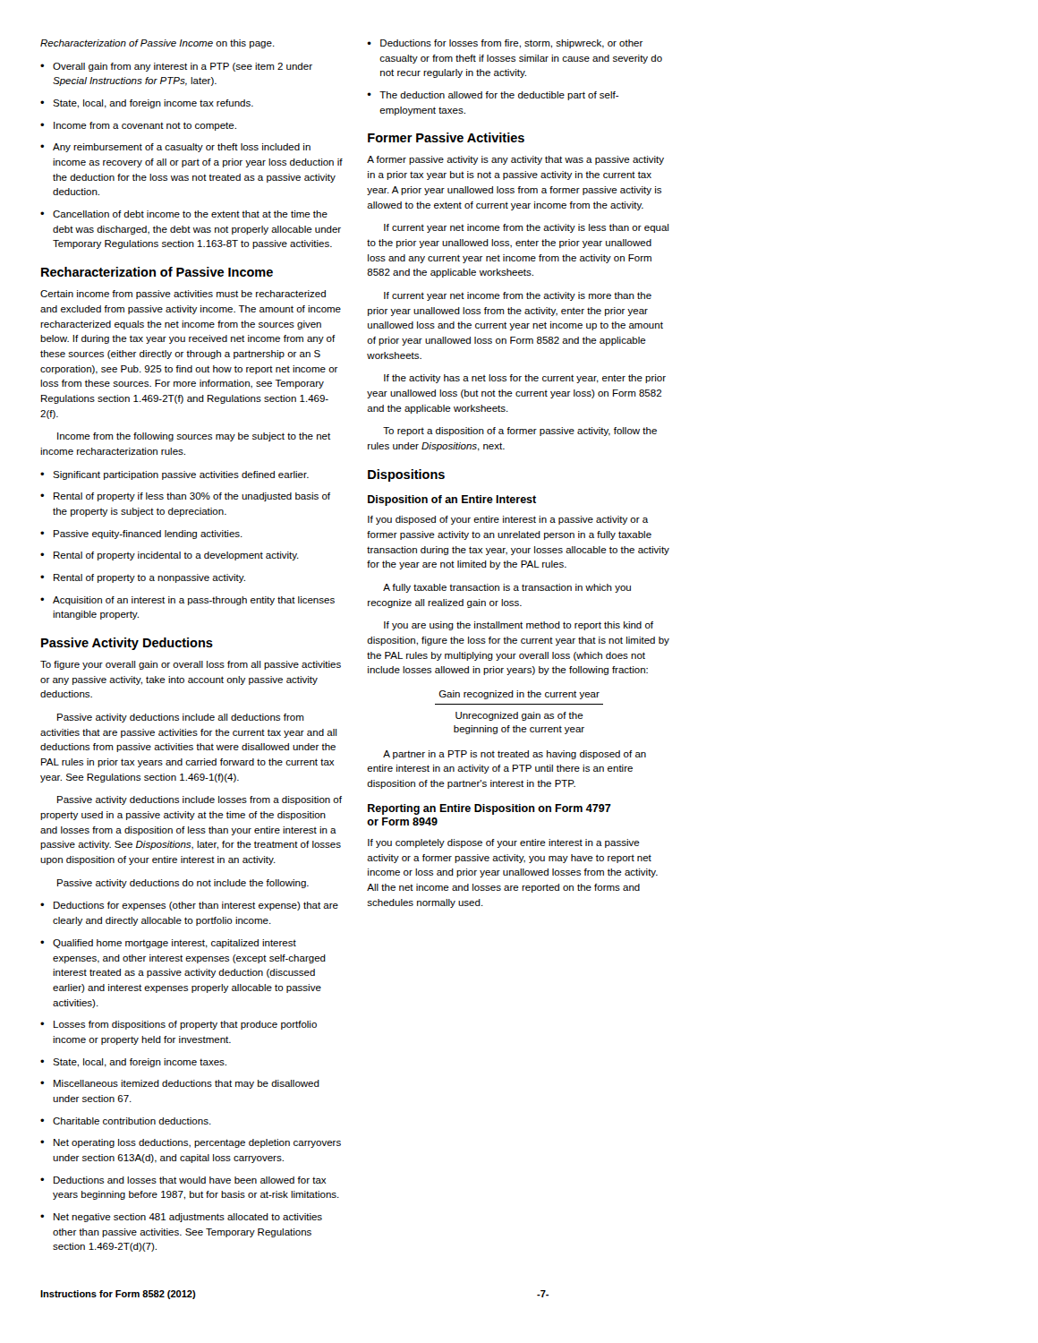Recharacterization of Passive Income on this page.
Overall gain from any interest in a PTP (see item 2 under Special Instructions for PTPs, later).
State, local, and foreign income tax refunds.
Income from a covenant not to compete.
Any reimbursement of a casualty or theft loss included in income as recovery of all or part of a prior year loss deduction if the deduction for the loss was not treated as a passive activity deduction.
Cancellation of debt income to the extent that at the time the debt was discharged, the debt was not properly allocable under Temporary Regulations section 1.163-8T to passive activities.
Recharacterization of Passive Income
Certain income from passive activities must be recharacterized and excluded from passive activity income. The amount of income recharacterized equals the net income from the sources given below. If during the tax year you received net income from any of these sources (either directly or through a partnership or an S corporation), see Pub. 925 to find out how to report net income or loss from these sources. For more information, see Temporary Regulations section 1.469-2T(f) and Regulations section 1.469-2(f).
Income from the following sources may be subject to the net income recharacterization rules.
Significant participation passive activities defined earlier.
Rental of property if less than 30% of the unadjusted basis of the property is subject to depreciation.
Passive equity-financed lending activities.
Rental of property incidental to a development activity.
Rental of property to a nonpassive activity.
Acquisition of an interest in a pass-through entity that licenses intangible property.
Passive Activity Deductions
To figure your overall gain or overall loss from all passive activities or any passive activity, take into account only passive activity deductions.
Passive activity deductions include all deductions from activities that are passive activities for the current tax year and all deductions from passive activities that were disallowed under the PAL rules in prior tax years and carried forward to the current tax year. See Regulations section 1.469-1(f)(4).
Passive activity deductions include losses from a disposition of property used in a passive activity at the time of the disposition and losses from a disposition of less than your entire interest in a passive activity. See Dispositions, later, for the treatment of losses upon disposition of your entire interest in an activity.
Passive activity deductions do not include the following.
Deductions for expenses (other than interest expense) that are clearly and directly allocable to portfolio income.
Qualified home mortgage interest, capitalized interest expenses, and other interest expenses (except self-charged interest treated as a passive activity deduction (discussed earlier) and interest expenses properly allocable to passive activities).
Losses from dispositions of property that produce portfolio income or property held for investment.
State, local, and foreign income taxes.
Miscellaneous itemized deductions that may be disallowed under section 67.
Charitable contribution deductions.
Net operating loss deductions, percentage depletion carryovers under section 613A(d), and capital loss carryovers.
Deductions and losses that would have been allowed for tax years beginning before 1987, but for basis or at-risk limitations.
Net negative section 481 adjustments allocated to activities other than passive activities. See Temporary Regulations section 1.469-2T(d)(7).
Deductions for losses from fire, storm, shipwreck, or other casualty or from theft if losses similar in cause and severity do not recur regularly in the activity.
The deduction allowed for the deductible part of self-employment taxes.
Former Passive Activities
A former passive activity is any activity that was a passive activity in a prior tax year but is not a passive activity in the current tax year. A prior year unallowed loss from a former passive activity is allowed to the extent of current year income from the activity.
If current year net income from the activity is less than or equal to the prior year unallowed loss, enter the prior year unallowed loss and any current year net income from the activity on Form 8582 and the applicable worksheets.
If current year net income from the activity is more than the prior year unallowed loss from the activity, enter the prior year unallowed loss and the current year net income up to the amount of prior year unallowed loss on Form 8582 and the applicable worksheets.
If the activity has a net loss for the current year, enter the prior year unallowed loss (but not the current year loss) on Form 8582 and the applicable worksheets.
To report a disposition of a former passive activity, follow the rules under Dispositions, next.
Dispositions
Disposition of an Entire Interest
If you disposed of your entire interest in a passive activity or a former passive activity to an unrelated person in a fully taxable transaction during the tax year, your losses allocable to the activity for the year are not limited by the PAL rules.
A fully taxable transaction is a transaction in which you recognize all realized gain or loss.
If you are using the installment method to report this kind of disposition, figure the loss for the current year that is not limited by the PAL rules by multiplying your overall loss (which does not include losses allowed in prior years) by the following fraction:
Gain recognized in the current year Unrecognized gain as of the
beginning of the current year
A partner in a PTP is not treated as having disposed of an entire interest in an activity of a PTP until there is an entire disposition of the partner's interest in the PTP.
Reporting an Entire Disposition on Form 4797
or Form 8949
If you completely dispose of your entire interest in a passive activity or a former passive activity, you may have to report net income or loss and prior year unallowed losses from the activity. All the net income and losses are reported on the forms and schedules normally used.
Instructions for Form 8582 (2012) -7-